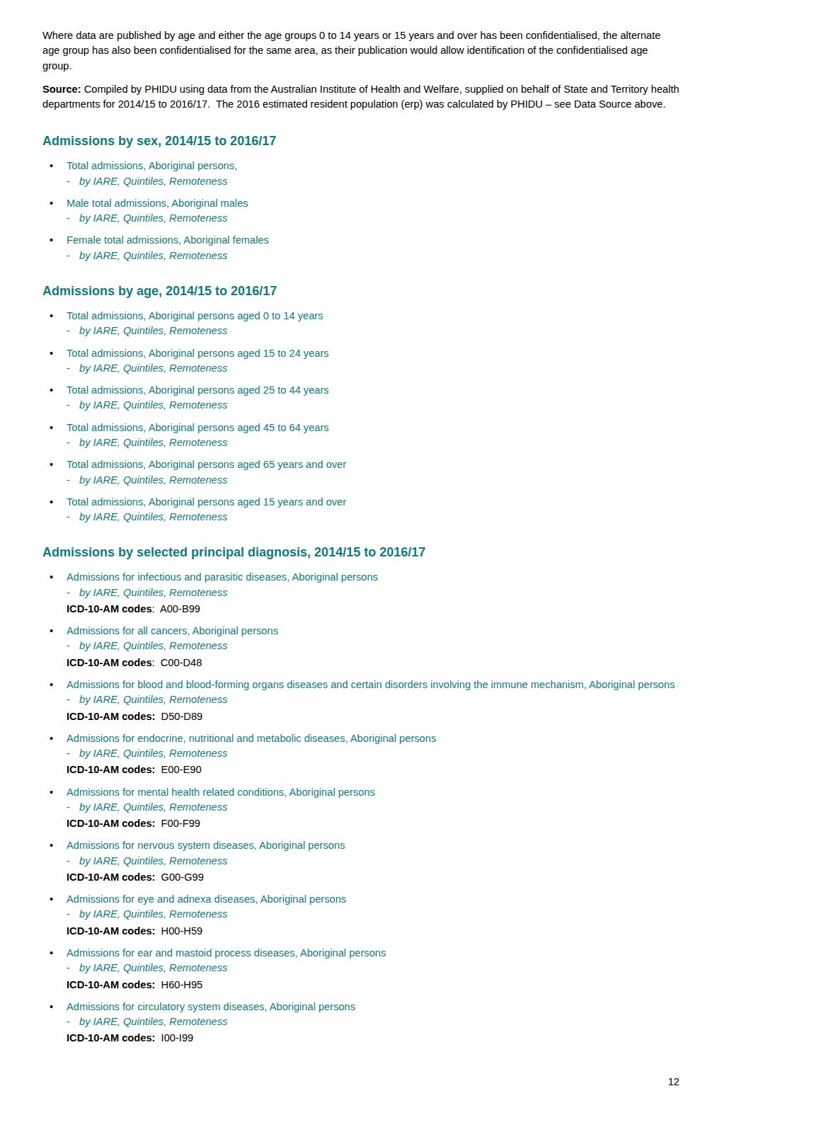Where data are published by age and either the age groups 0 to 14 years or 15 years and over has been confidentialised, the alternate age group has also been confidentialised for the same area, as their publication would allow identification of the confidentialised age group.
Source: Compiled by PHIDU using data from the Australian Institute of Health and Welfare, supplied on behalf of State and Territory health departments for 2014/15 to 2016/17. The 2016 estimated resident population (erp) was calculated by PHIDU – see Data Source above.
Admissions by sex, 2014/15 to 2016/17
Total admissions, Aboriginal persons, by IARE, Quintiles, Remoteness
Male total admissions, Aboriginal males by IARE, Quintiles, Remoteness
Female total admissions, Aboriginal females by IARE, Quintiles, Remoteness
Admissions by age, 2014/15 to 2016/17
Total admissions, Aboriginal persons aged 0 to 14 years by IARE, Quintiles, Remoteness
Total admissions, Aboriginal persons aged 15 to 24 years by IARE, Quintiles, Remoteness
Total admissions, Aboriginal persons aged 25 to 44 years by IARE, Quintiles, Remoteness
Total admissions, Aboriginal persons aged 45 to 64 years by IARE, Quintiles, Remoteness
Total admissions, Aboriginal persons aged 65 years and over by IARE, Quintiles, Remoteness
Total admissions, Aboriginal persons aged 15 years and over by IARE, Quintiles, Remoteness
Admissions by selected principal diagnosis, 2014/15 to 2016/17
Admissions for infectious and parasitic diseases, Aboriginal persons by IARE, Quintiles, Remoteness ICD-10-AM codes: A00-B99
Admissions for all cancers, Aboriginal persons by IARE, Quintiles, Remoteness ICD-10-AM codes: C00-D48
Admissions for blood and blood-forming organs diseases and certain disorders involving the immune mechanism, Aboriginal persons by IARE, Quintiles, Remoteness ICD-10-AM codes: D50-D89
Admissions for endocrine, nutritional and metabolic diseases, Aboriginal persons by IARE, Quintiles, Remoteness ICD-10-AM codes: E00-E90
Admissions for mental health related conditions, Aboriginal persons by IARE, Quintiles, Remoteness ICD-10-AM codes: F00-F99
Admissions for nervous system diseases, Aboriginal persons by IARE, Quintiles, Remoteness ICD-10-AM codes: G00-G99
Admissions for eye and adnexa diseases, Aboriginal persons by IARE, Quintiles, Remoteness ICD-10-AM codes: H00-H59
Admissions for ear and mastoid process diseases, Aboriginal persons by IARE, Quintiles, Remoteness ICD-10-AM codes: H60-H95
Admissions for circulatory system diseases, Aboriginal persons by IARE, Quintiles, Remoteness ICD-10-AM codes: I00-I99
12